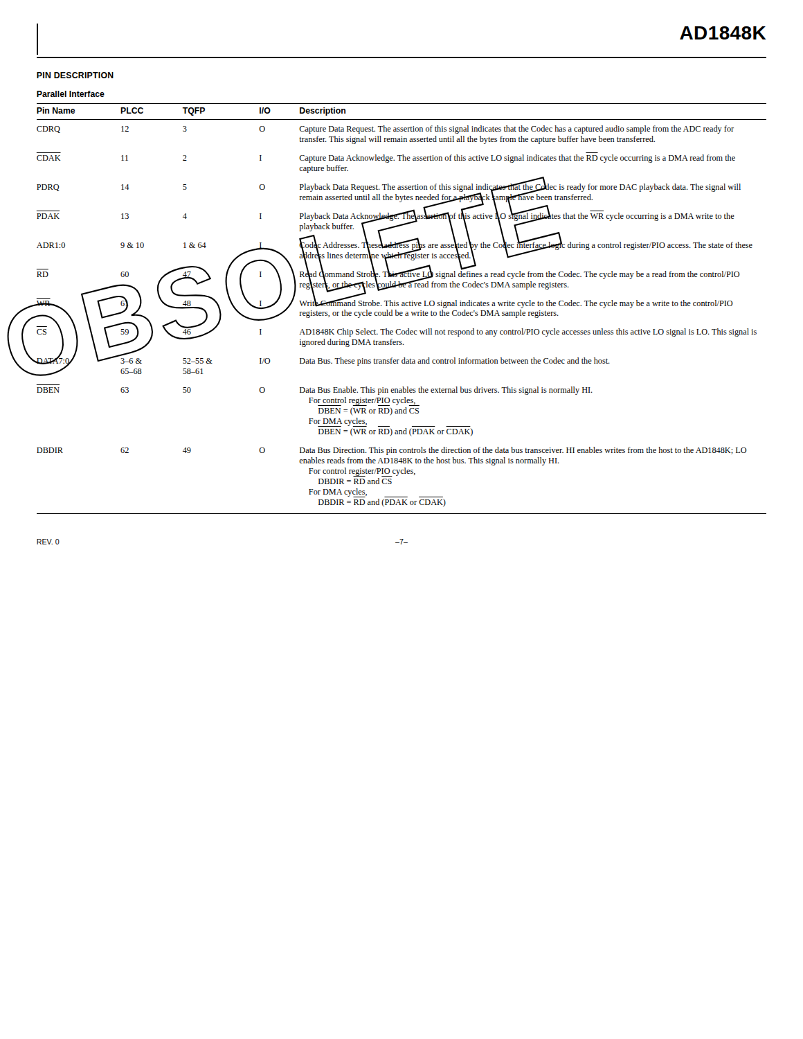AD1848K
PIN DESCRIPTION
Parallel Interface
| Pin Name | PLCC | TQFP | I/O | Description |
| --- | --- | --- | --- | --- |
| CDRQ | 12 | 3 | O | Capture Data Request. The assertion of this signal indicates that the Codec has a captured audio sample from the ADC ready for transfer. This signal will remain asserted until all the bytes from the capture buffer have been transferred. |
| CDAK | 11 | 2 | I | Capture Data Acknowledge. The assertion of this active LO signal indicates that the RD cycle occurring is a DMA read from the capture buffer. |
| PDRQ | 14 | 5 | O | Playback Data Request. The assertion of this signal indicates that the Codec is ready for more DAC playback data. The signal will remain asserted until all the bytes needed for a playback sample have been transferred. |
| PDAK | 13 | 4 | I | Playback Data Acknowledge. The assertion of this active LO signal indicates that the WR cycle occurring is a DMA write to the playback buffer. |
| ADR1:0 | 9 & 10 | 1 & 64 | I | Codec Addresses. These address pins are asserted by the Codec interface logic during a control register/PIO access. The state of these address lines determine which register is accessed. |
| RD | 60 | 47 | I | Read Command Strobe. This active LO signal defines a read cycle from the Codec. The cycle may be a read from the control/PIO registers, or the cycles could be a read from the Codec's DMA sample registers. |
| WR | 61 | 48 | I | Write Command Strobe. This active LO signal indicates a write cycle to the Codec. The cycle may be a write to the control/PIO registers, or the cycle could be a write to the Codec's DMA sample registers. |
| CS | 59 | 46 | I | AD1848K Chip Select. The Codec will not respond to any control/PIO cycle accesses unless this active LO signal is LO. This signal is ignored during DMA transfers. |
| DATA7:0 | 3–6 & 65–68 | 52–55 & 58–61 | I/O | Data Bus. These pins transfer data and control information between the Codec and the host. |
| DBEN | 63 | 50 | O | Data Bus Enable. This pin enables the external bus drivers. This signal is normally HI. For control register/PIO cycles, DBEN = ( WR or RD ) and CS For DMA cycles, DBEN = ( WR or RD ) and ( PDAK or CDAK ) |
| DBDIR | 62 | 49 | O | Data Bus Direction. This pin controls the direction of the data bus transceiver. HI enables writes from the host to the AD1848K; LO enables reads from the AD1848K to the host bus. This signal is normally HI. For control register/PIO cycles, DBDIR = RD and CS For DMA cycles, DBDIR = RD and ( PDAK or CDAK ) |
OBSOLETE
REV. 0
–7–